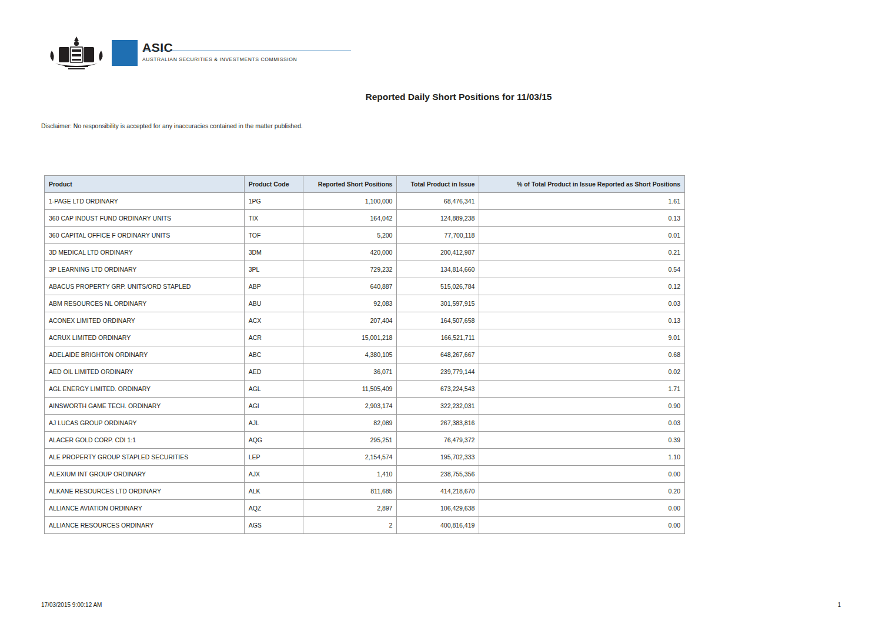ASIC
AUSTRALIAN SECURITIES & INVESTMENTS COMMISSION
Reported Daily Short Positions for 11/03/15
Disclaimer: No responsibility is accepted for any inaccuracies contained in the matter published.
| Product | Product Code | Reported Short Positions | Total Product in Issue | % of Total Product in Issue Reported as Short Positions |
| --- | --- | --- | --- | --- |
| 1-PAGE LTD ORDINARY | 1PG | 1,100,000 | 68,476,341 | 1.61 |
| 360 CAP INDUST FUND ORDINARY UNITS | TIX | 164,042 | 124,889,238 | 0.13 |
| 360 CAPITAL OFFICE F ORDINARY UNITS | TOF | 5,200 | 77,700,118 | 0.01 |
| 3D MEDICAL LTD ORDINARY | 3DM | 420,000 | 200,412,987 | 0.21 |
| 3P LEARNING LTD ORDINARY | 3PL | 729,232 | 134,814,660 | 0.54 |
| ABACUS PROPERTY GRP. UNITS/ORD STAPLED | ABP | 640,887 | 515,026,784 | 0.12 |
| ABM RESOURCES NL ORDINARY | ABU | 92,083 | 301,597,915 | 0.03 |
| ACONEX LIMITED ORDINARY | ACX | 207,404 | 164,507,658 | 0.13 |
| ACRUX LIMITED ORDINARY | ACR | 15,001,218 | 166,521,711 | 9.01 |
| ADELAIDE BRIGHTON ORDINARY | ABC | 4,380,105 | 648,267,667 | 0.68 |
| AED OIL LIMITED ORDINARY | AED | 36,071 | 239,779,144 | 0.02 |
| AGL ENERGY LIMITED. ORDINARY | AGL | 11,505,409 | 673,224,543 | 1.71 |
| AINSWORTH GAME TECH. ORDINARY | AGI | 2,903,174 | 322,232,031 | 0.90 |
| AJ LUCAS GROUP ORDINARY | AJL | 82,089 | 267,383,816 | 0.03 |
| ALACER GOLD CORP. CDI 1:1 | AQG | 295,251 | 76,479,372 | 0.39 |
| ALE PROPERTY GROUP STAPLED SECURITIES | LEP | 2,154,574 | 195,702,333 | 1.10 |
| ALEXIUM INT GROUP ORDINARY | AJX | 1,410 | 238,755,356 | 0.00 |
| ALKANE RESOURCES LTD ORDINARY | ALK | 811,685 | 414,218,670 | 0.20 |
| ALLIANCE AVIATION ORDINARY | AQZ | 2,897 | 106,429,638 | 0.00 |
| ALLIANCE RESOURCES ORDINARY | AGS | 2 | 400,816,419 | 0.00 |
17/03/2015 9:00:12 AM 1